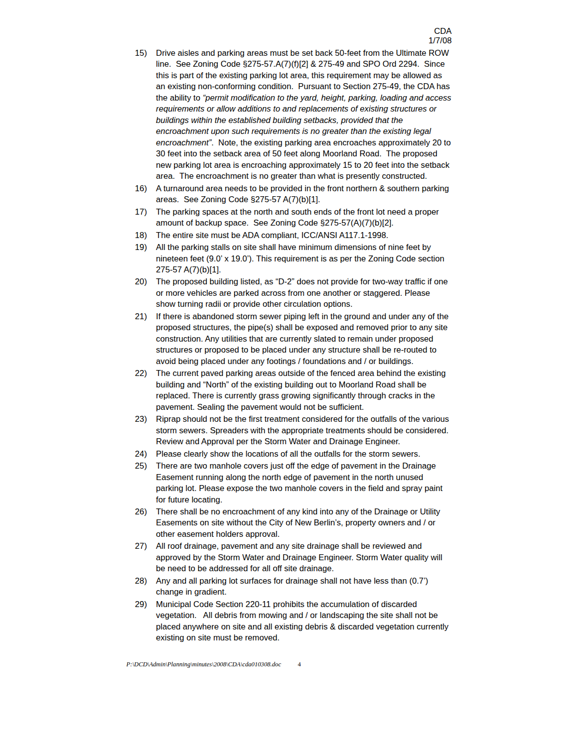CDA
1/7/08
15) Drive aisles and parking areas must be set back 50-feet from the Ultimate ROW line. See Zoning Code §275-57.A(7)(f)[2] & 275-49 and SPO Ord 2294. Since this is part of the existing parking lot area, this requirement may be allowed as an existing non-conforming condition. Pursuant to Section 275-49, the CDA has the ability to “permit modification to the yard, height, parking, loading and access requirements or allow additions to and replacements of existing structures or buildings within the established building setbacks, provided that the encroachment upon such requirements is no greater than the existing legal encroachment”. Note, the existing parking area encroaches approximately 20 to 30 feet into the setback area of 50 feet along Moorland Road. The proposed new parking lot area is encroaching approximately 15 to 20 feet into the setback area. The encroachment is no greater than what is presently constructed.
16) A turnaround area needs to be provided in the front northern & southern parking areas. See Zoning Code §275-57 A(7)(b)[1].
17) The parking spaces at the north and south ends of the front lot need a proper amount of backup space. See Zoning Code §275-57(A)(7)(b)[2].
18) The entire site must be ADA compliant, ICC/ANSI A117.1-1998.
19) All the parking stalls on site shall have minimum dimensions of nine feet by nineteen feet (9.0’ x 19.0’). This requirement is as per the Zoning Code section 275-57 A(7)(b)[1].
20) The proposed building listed, as “D-2” does not provide for two-way traffic if one or more vehicles are parked across from one another or staggered. Please show turning radii or provide other circulation options.
21) If there is abandoned storm sewer piping left in the ground and under any of the proposed structures, the pipe(s) shall be exposed and removed prior to any site construction. Any utilities that are currently slated to remain under proposed structures or proposed to be placed under any structure shall be re-routed to avoid being placed under any footings / foundations and / or buildings.
22) The current paved parking areas outside of the fenced area behind the existing building and “North” of the existing building out to Moorland Road shall be replaced. There is currently grass growing significantly through cracks in the pavement. Sealing the pavement would not be sufficient.
23) Riprap should not be the first treatment considered for the outfalls of the various storm sewers. Spreaders with the appropriate treatments should be considered. Review and Approval per the Storm Water and Drainage Engineer.
24) Please clearly show the locations of all the outfalls for the storm sewers.
25) There are two manhole covers just off the edge of pavement in the Drainage Easement running along the north edge of pavement in the north unused parking lot. Please expose the two manhole covers in the field and spray paint for future locating.
26) There shall be no encroachment of any kind into any of the Drainage or Utility Easements on site without the City of New Berlin’s, property owners and / or other easement holders approval.
27) All roof drainage, pavement and any site drainage shall be reviewed and approved by the Storm Water and Drainage Engineer. Storm Water quality will be need to be addressed for all off site drainage.
28) Any and all parking lot surfaces for drainage shall not have less than (0.7’) change in gradient.
29) Municipal Code Section 220-11 prohibits the accumulation of discarded vegetation. All debris from mowing and / or landscaping the site shall not be placed anywhere on site and all existing debris & discarded vegetation currently existing on site must be removed.
P:\DCD\Admin\Planning\minutes\2008\CDA\cda010308.doc4